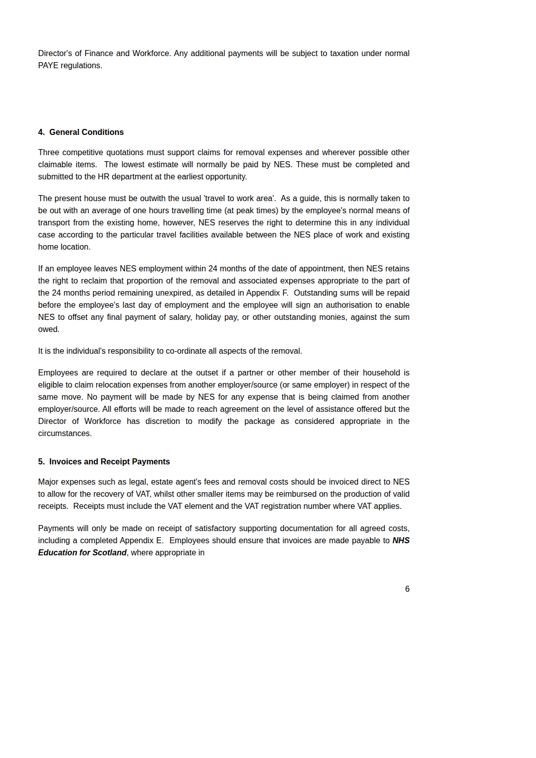Director's of Finance and Workforce. Any additional payments will be subject to taxation under normal PAYE regulations.
4. General Conditions
Three competitive quotations must support claims for removal expenses and wherever possible other claimable items. The lowest estimate will normally be paid by NES. These must be completed and submitted to the HR department at the earliest opportunity.
The present house must be outwith the usual 'travel to work area'. As a guide, this is normally taken to be out with an average of one hours travelling time (at peak times) by the employee's normal means of transport from the existing home, however, NES reserves the right to determine this in any individual case according to the particular travel facilities available between the NES place of work and existing home location.
If an employee leaves NES employment within 24 months of the date of appointment, then NES retains the right to reclaim that proportion of the removal and associated expenses appropriate to the part of the 24 months period remaining unexpired, as detailed in Appendix F. Outstanding sums will be repaid before the employee's last day of employment and the employee will sign an authorisation to enable NES to offset any final payment of salary, holiday pay, or other outstanding monies, against the sum owed.
It is the individual's responsibility to co-ordinate all aspects of the removal.
Employees are required to declare at the outset if a partner or other member of their household is eligible to claim relocation expenses from another employer/source (or same employer) in respect of the same move. No payment will be made by NES for any expense that is being claimed from another employer/source. All efforts will be made to reach agreement on the level of assistance offered but the Director of Workforce has discretion to modify the package as considered appropriate in the circumstances.
5. Invoices and Receipt Payments
Major expenses such as legal, estate agent's fees and removal costs should be invoiced direct to NES to allow for the recovery of VAT, whilst other smaller items may be reimbursed on the production of valid receipts. Receipts must include the VAT element and the VAT registration number where VAT applies.
Payments will only be made on receipt of satisfactory supporting documentation for all agreed costs, including a completed Appendix E. Employees should ensure that invoices are made payable to NHS Education for Scotland, where appropriate in
6